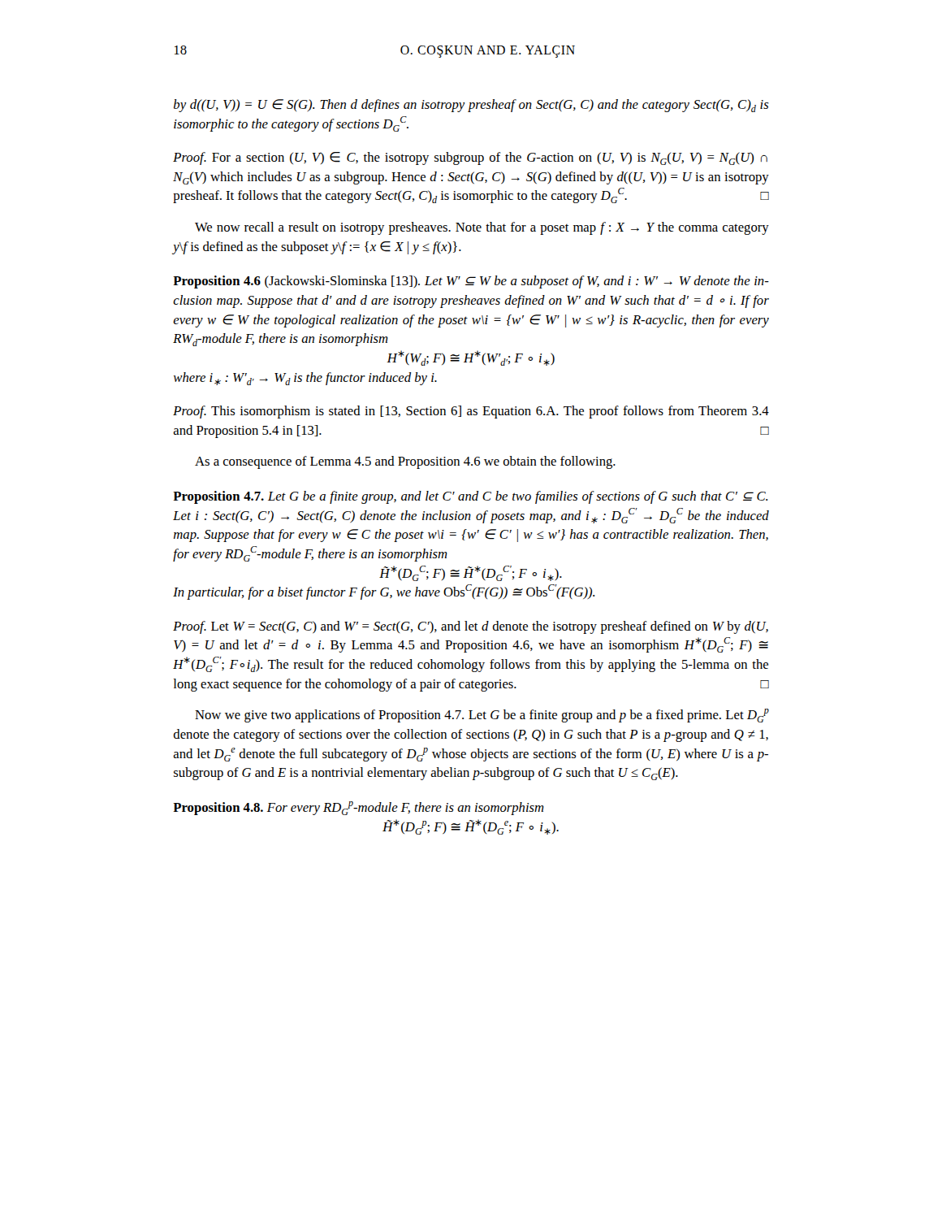18 O. COŞKUN AND E. YALÇIN
by d((U, V)) = U ∈ S(G). Then d defines an isotropy presheaf on Sect(G, C) and the category Sect(G, C)d is isomorphic to the category of sections DGC.
Proof. For a section (U, V) ∈ C, the isotropy subgroup of the G-action on (U, V) is NG(U, V) = NG(U) ∩ NG(V) which includes U as a subgroup. Hence d : Sect(G, C) → S(G) defined by d((U, V)) = U is an isotropy presheaf. It follows that the category Sect(G, C)d is isomorphic to the category DGC.
We now recall a result on isotropy presheaves. Note that for a poset map f : X → Y the comma category y\f is defined as the subposet y\f := {x ∈ X | y ≤ f(x)}.
Proposition 4.6 (Jackowski-Slominska [13]). Let W′ ⊆ W be a subposet of W, and i : W′ → W denote the inclusion map. Suppose that d′ and d are isotropy presheaves defined on W′ and W such that d′ = d ∘ i. If for every w ∈ W the topological realization of the poset w\i = {w′ ∈ W′ | w ≤ w′} is R-acyclic, then for every RWd-module F, there is an isomorphism
H∗(Wd; F) ≅ H∗(W′d′; F ∘ i∗)
where i∗ : W′d′ → Wd is the functor induced by i.
Proof. This isomorphism is stated in [13, Section 6] as Equation 6.A. The proof follows from Theorem 3.4 and Proposition 5.4 in [13].
As a consequence of Lemma 4.5 and Proposition 4.6 we obtain the following.
Proposition 4.7. Let G be a finite group, and let C′ and C be two families of sections of G such that C′ ⊆ C. Let i : Sect(G, C′) → Sect(G, C) denote the inclusion of posets map, and i∗ : DGC′ → DGC be the induced map. Suppose that for every w ∈ C the poset w\i = {w′ ∈ C′ | w ≤ w′} has a contractible realization. Then, for every RDGC-module F, there is an isomorphism
H̃∗(DGC; F) ≅ H̃∗(DGC′; F ∘ i∗).
In particular, for a biset functor F for G, we have ObsC(F(G)) ≅ ObsC′(F(G)).
Proof. Let W = Sect(G, C) and W′ = Sect(G, C′), and let d denote the isotropy presheaf defined on W by d(U, V) = U and let d′ = d ∘ i. By Lemma 4.5 and Proposition 4.6, we have an isomorphism H∗(DGC; F) ≅ H∗(DGC′; F∘id). The result for the reduced cohomology follows from this by applying the 5-lemma on the long exact sequence for the cohomology of a pair of categories.
Now we give two applications of Proposition 4.7. Let G be a finite group and p be a fixed prime. Let DGp denote the category of sections over the collection of sections (P, Q) in G such that P is a p-group and Q ≠ 1, and let DGe denote the full subcategory of DGp whose objects are sections of the form (U, E) where U is a p-subgroup of G and E is a nontrivial elementary abelian p-subgroup of G such that U ≤ CG(E).
Proposition 4.8. For every RDGp-module F, there is an isomorphism
H̃∗(DGp; F) ≅ H̃∗(DGe; F ∘ i∗).